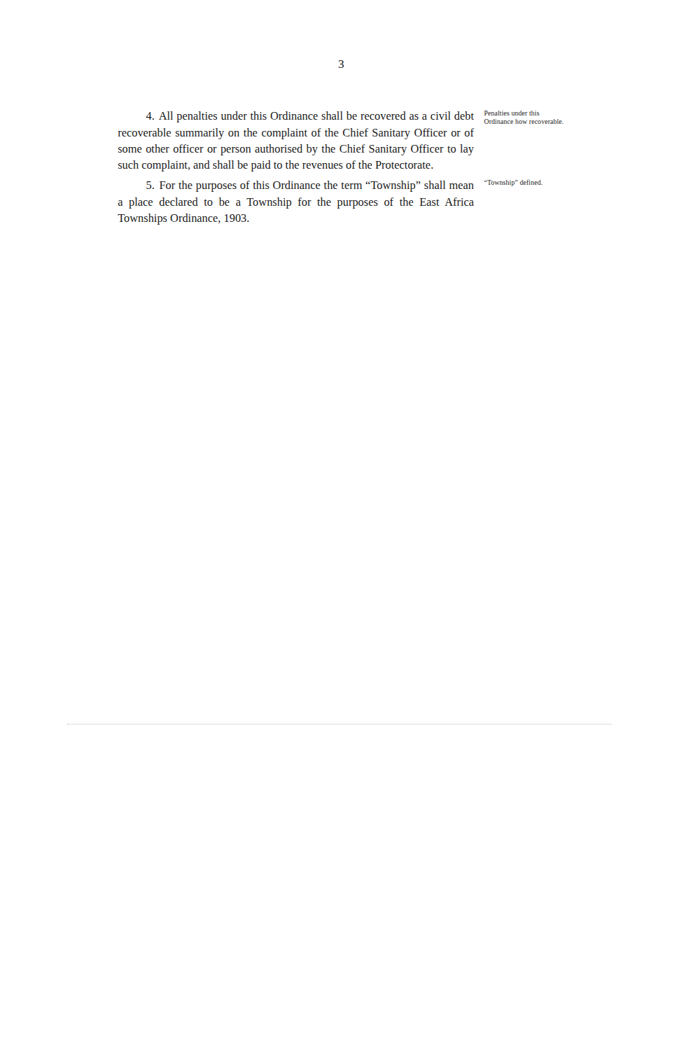3
Penalties under this Ordinance how recoverable.
4. All penalties under this Ordinance shall be recovered as a civil debt recoverable summarily on the complaint of the Chief Sanitary Officer or of some other officer or person authorised by the Chief Sanitary Officer to lay such complaint, and shall be paid to the revenues of the Protectorate.
“Township” defined.
5. For the purposes of this Ordinance the term “Township” shall mean a place declared to be a Township for the purposes of the East Africa Townships Ordinance, 1903.